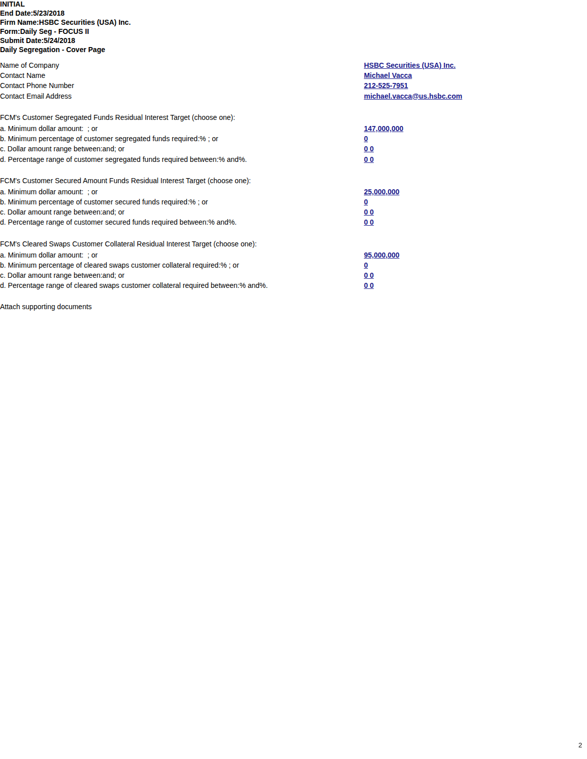INITIAL
End Date:5/23/2018
Firm Name:HSBC Securities (USA) Inc.
Form:Daily Seg - FOCUS II
Submit Date:5/24/2018
Daily Segregation - Cover Page
| Name of Company | HSBC Securities (USA) Inc. |
| Contact Name | Michael Vacca |
| Contact Phone Number | 212-525-7951 |
| Contact Email Address | michael.vacca@us.hsbc.com |
FCM's Customer Segregated Funds Residual Interest Target (choose one):
| a. Minimum dollar amount: ; or | 147,000,000 |
| b. Minimum percentage of customer segregated funds required:% ; or | 0 |
| c. Dollar amount range between:and; or | 0 0 |
| d. Percentage range of customer segregated funds required between:% and%. | 0 0 |
FCM's Customer Secured Amount Funds Residual Interest Target (choose one):
| a. Minimum dollar amount: ; or | 25,000,000 |
| b. Minimum percentage of customer secured funds required:% ; or | 0 |
| c. Dollar amount range between:and; or | 0 0 |
| d. Percentage range of customer secured funds required between:% and%. | 0 0 |
FCM's Cleared Swaps Customer Collateral Residual Interest Target (choose one):
| a. Minimum dollar amount: ; or | 95,000,000 |
| b. Minimum percentage of cleared swaps customer collateral required:% ; or | 0 |
| c. Dollar amount range between:and; or | 0 0 |
| d. Percentage range of cleared swaps customer collateral required between:% and%. | 0 0 |
Attach supporting documents
2